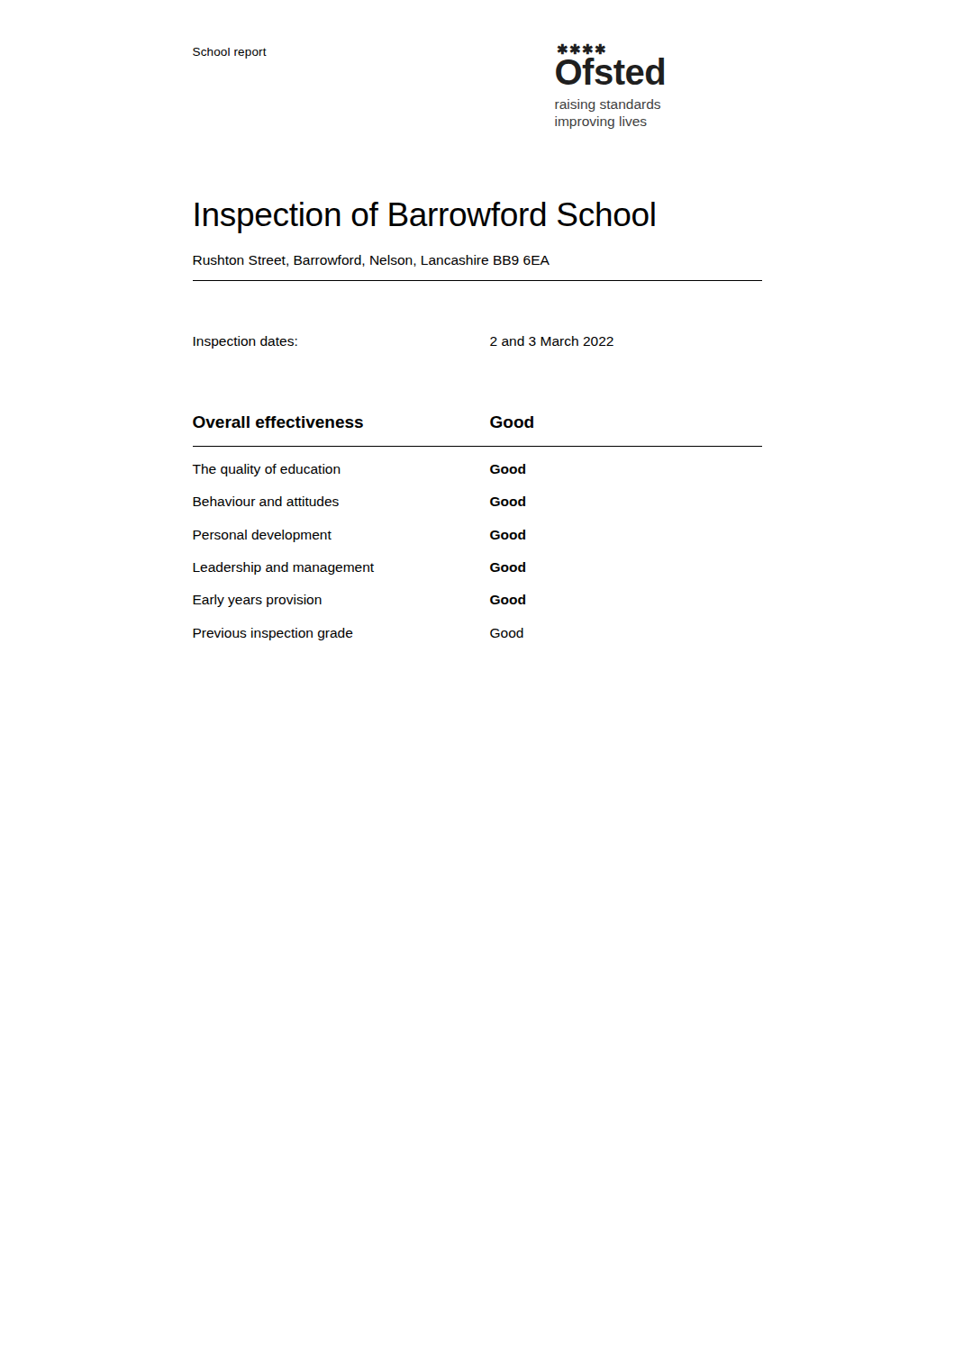School report
✱✱✱✱
Ofsted
raising standards
improving lives
Inspection of Barrowford School
Rushton Street, Barrowford, Nelson, Lancashire BB9 6EA
| Inspection dates: | 2 and 3 March 2022 |
| Overall effectiveness | Good |
| The quality of education | Good |
| Behaviour and attitudes | Good |
| Personal development | Good |
| Leadership and management | Good |
| Early years provision | Good |
| Previous inspection grade | Good |